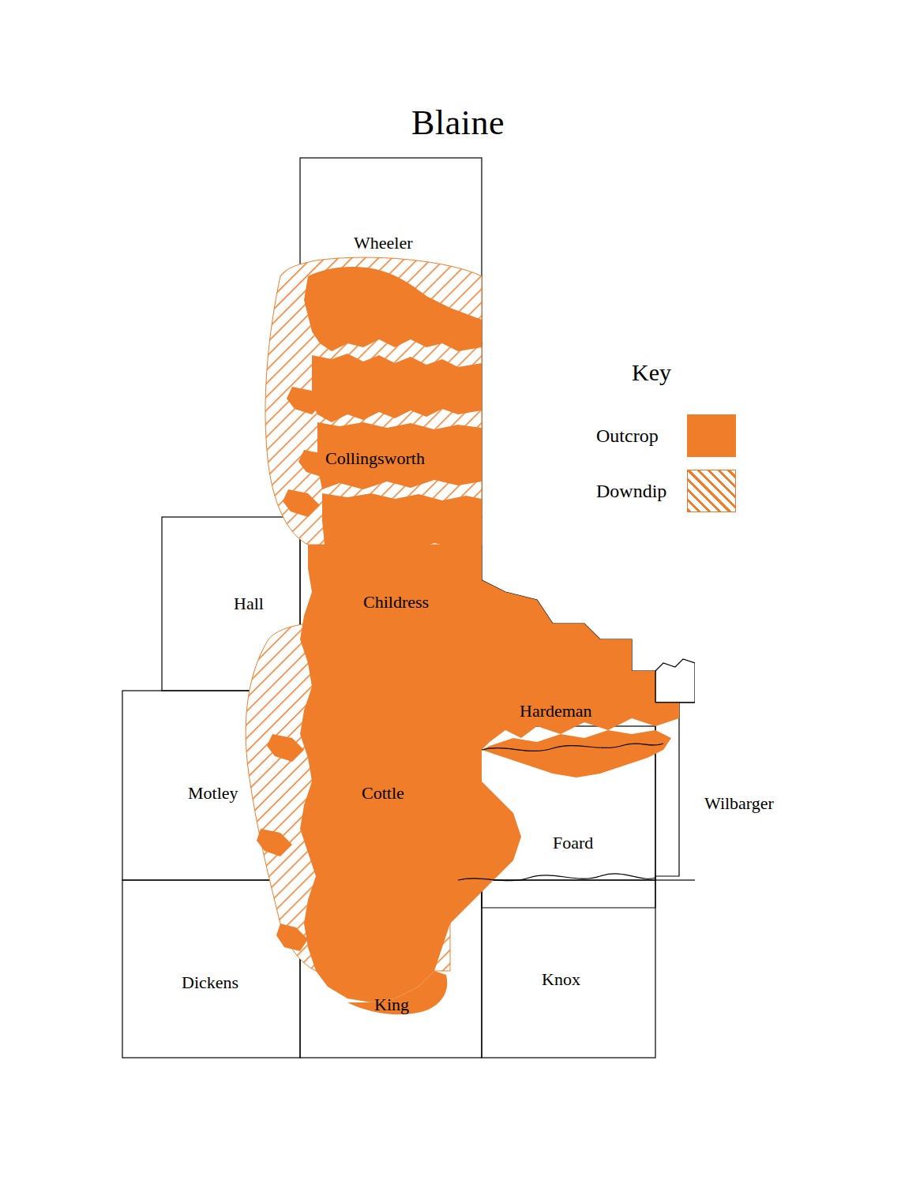Blaine
Wheeler
Collingsworth
Hall
Childress
Hardeman
Motley
Cottle
Foard
Wilbarger
Dickens
King
Knox
Key
Outcrop
Downdip